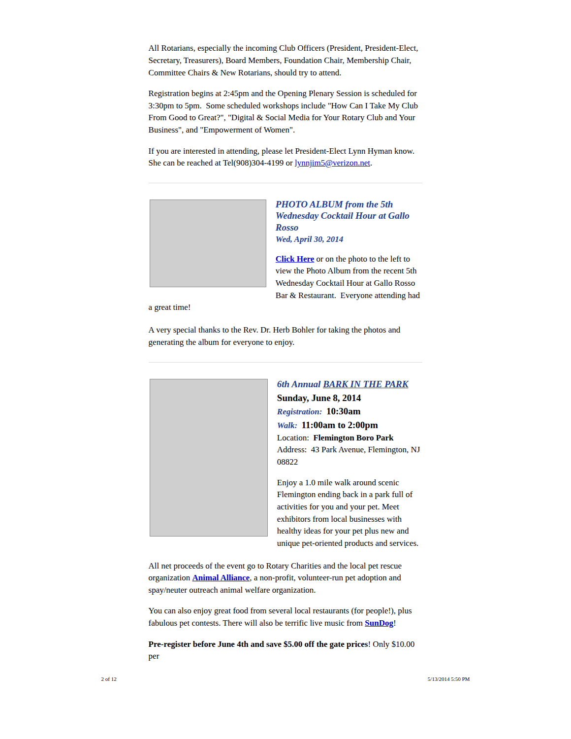All Rotarians, especially the incoming Club Officers (President, President-Elect, Secretary, Treasurers), Board Members, Foundation Chair, Membership Chair, Committee Chairs & New Rotarians, should try to attend.
Registration begins at 2:45pm and the Opening Plenary Session is scheduled for 3:30pm to 5pm. Some scheduled workshops include "How Can I Take My Club From Good to Great?", "Digital & Social Media for Your Rotary Club and Your Business", and "Empowerment of Women".
If you are interested in attending, please let President-Elect Lynn Hyman know. She can be reached at Tel(908)304-4199 or lynnjim5@verizon.net.
PHOTO ALBUM from the 5th Wednesday Cocktail Hour at Gallo Rosso
Wed, April 30, 2014
Click Here or on the photo to the left to view the Photo Album from the recent 5th Wednesday Cocktail Hour at Gallo Rosso Bar & Restaurant. Everyone attending had a great time!
A very special thanks to the Rev. Dr. Herb Bohler for taking the photos and generating the album for everyone to enjoy.
6th Annual BARK IN THE PARK
Sunday, June 8, 2014
Registration: 10:30am
Walk: 11:00am to 2:00pm
Location: Flemington Boro Park
Address: 43 Park Avenue, Flemington, NJ 08822
Enjoy a 1.0 mile walk around scenic Flemington ending back in a park full of activities for you and your pet. Meet exhibitors from local businesses with healthy ideas for your pet plus new and unique pet-oriented products and services.
All net proceeds of the event go to Rotary Charities and the local pet rescue organization Animal Alliance, a non-profit, volunteer-run pet adoption and spay/neuter outreach animal welfare organization.
You can also enjoy great food from several local restaurants (for people!), plus fabulous pet contests. There will also be terrific live music from SunDog!
Pre-register before June 4th and save $5.00 off the gate prices! Only $10.00 per
2 of 12 5/13/2014 5:50 PM